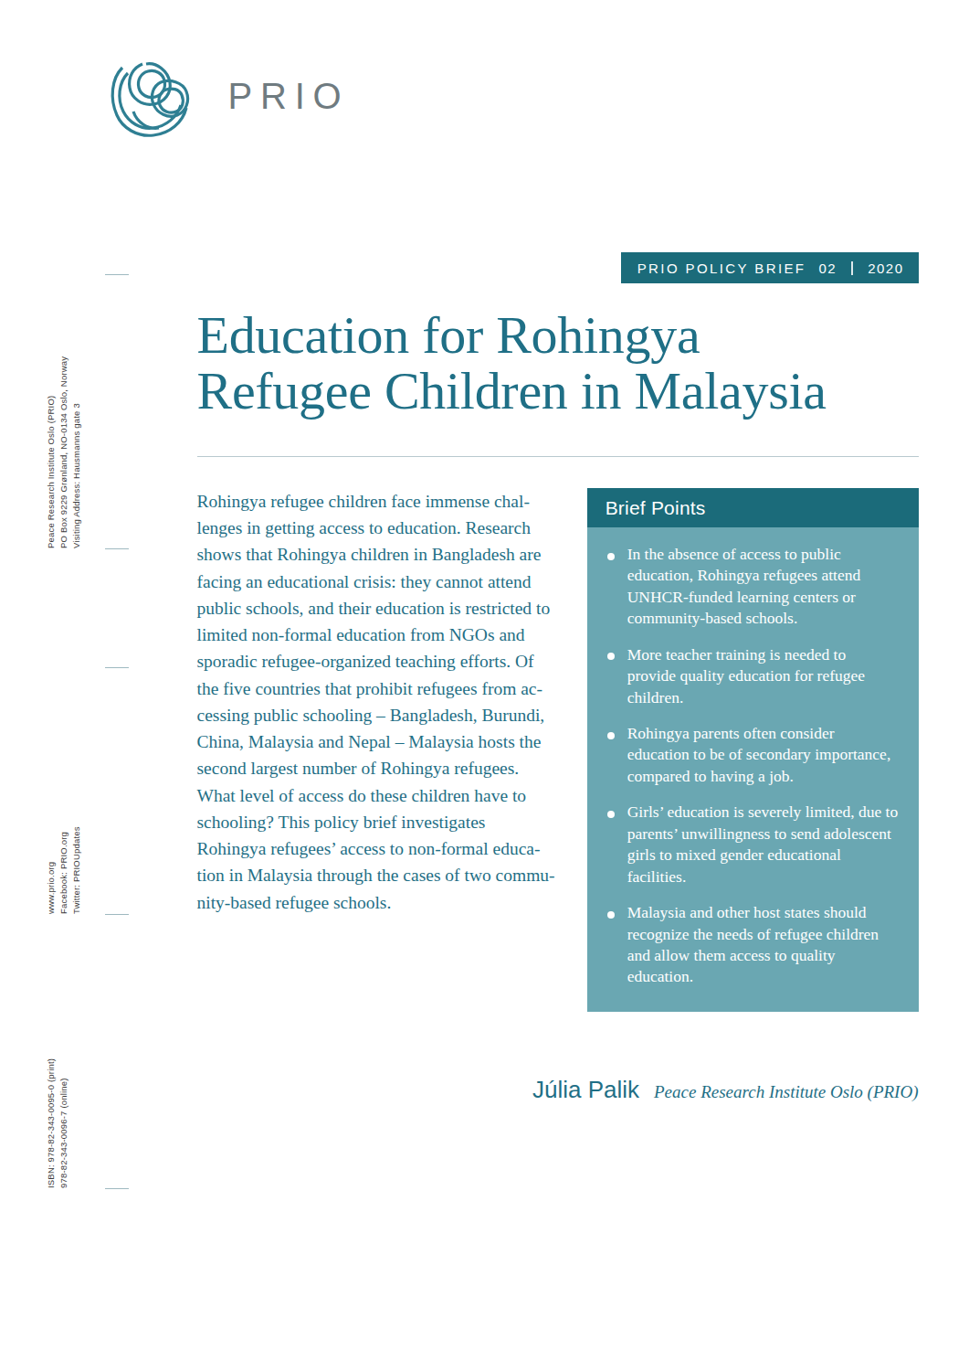Peace Research Institute Oslo (PRIO) PO Box 9229 Grønland, NO-0134 Oslo, Norway Visiting Address: Hausmanns gate 3
www.prio.org Facebook: PRIO.org Twitter: PRIOUpdates
ISBN: 978-82-343-0095-0 (print) 978-82-343-0096-7 (online)
PRIO
PRIO POLICY BRIEF 02 2020
Education for Rohingya
Refugee Children in Malaysia
Rohingya refugee children face immense challenges in getting access to education. Research shows that Rohingya children in Bangladesh are facing an educational crisis: they cannot attend public schools, and their education is restricted to limited non-formal education from NGOs and sporadic refugee-organized teaching efforts. Of the five countries that prohibit refugees from accessing public schooling – Bangladesh, Burundi, China, Malaysia and Nepal – Malaysia hosts the second largest number of Rohingya refugees. What level of access do these children have to schooling? This policy brief investigates Rohingya refugees’ access to non-formal education in Malaysia through the cases of two community-based refugee schools.
Brief Points
In the absence of access to public education, Rohingya refugees attend UNHCR-funded learning centers or community-based schools.
More teacher training is needed to provide quality education for refugee children.
Rohingya parents often consider education to be of secondary importance, compared to having a job.
Girls’ education is severely limited, due to parents’ unwillingness to send adolescent girls to mixed gender educational facilities.
Malaysia and other host states should recognize the needs of refugee children and allow them access to quality education.
Júlia Palik
Peace Research Institute Oslo (PRIO)